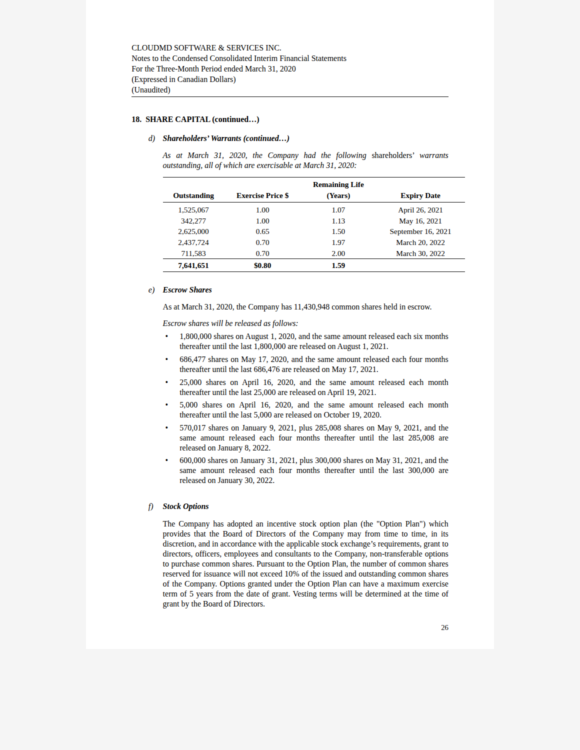CLOUDMD SOFTWARE & SERVICES INC.
Notes to the Condensed Consolidated Interim Financial Statements
For the Three-Month Period ended March 31, 2020
(Expressed in Canadian Dollars)
(Unaudited)
18. SHARE CAPITAL (continued…)
d) Shareholders’ Warrants (continued…)
As at March 31, 2020, the Company had the following shareholders’ warrants outstanding, all of which are exercisable at March 31, 2020:
| | | Remaining Life | |
| --- | --- | --- | --- |
| Outstanding | Exercise Price $ | (Years) | Expiry Date |
| 1,525,067 | 1.00 | 1.07 | April 26, 2021 |
| 342,277 | 1.00 | 1.13 | May 16, 2021 |
| 2,625,000 | 0.65 | 1.50 | September 16, 2021 |
| 2,437,724 | 0.70 | 1.97 | March 20, 2022 |
| 711,583 | 0.70 | 2.00 | March 30, 2022 |
| 7,641,651 | $0.80 | 1.59 | |
e) Escrow Shares
As at March 31, 2020, the Company has 11,430,948 common shares held in escrow.
Escrow shares will be released as follows:
1,800,000 shares on August 1, 2020, and the same amount released each six months thereafter until the last 1,800,000 are released on August 1, 2021.
686,477 shares on May 17, 2020, and the same amount released each four months thereafter until the last 686,476 are released on May 17, 2021.
25,000 shares on April 16, 2020, and the same amount released each month thereafter until the last 25,000 are released on April 19, 2021.
5,000 shares on April 16, 2020, and the same amount released each month thereafter until the last 5,000 are released on October 19, 2020.
570,017 shares on January 9, 2021, plus 285,008 shares on May 9, 2021, and the same amount released each four months thereafter until the last 285,008 are released on January 8, 2022.
600,000 shares on January 31, 2021, plus 300,000 shares on May 31, 2021, and the same amount released each four months thereafter until the last 300,000 are released on January 30, 2022.
f) Stock Options
The Company has adopted an incentive stock option plan (the "Option Plan") which provides that the Board of Directors of the Company may from time to time, in its discretion, and in accordance with the applicable stock exchange’s requirements, grant to directors, officers, employees and consultants to the Company, non-transferable options to purchase common shares. Pursuant to the Option Plan, the number of common shares reserved for issuance will not exceed 10% of the issued and outstanding common shares of the Company. Options granted under the Option Plan can have a maximum exercise term of 5 years from the date of grant. Vesting terms will be determined at the time of grant by the Board of Directors.
26